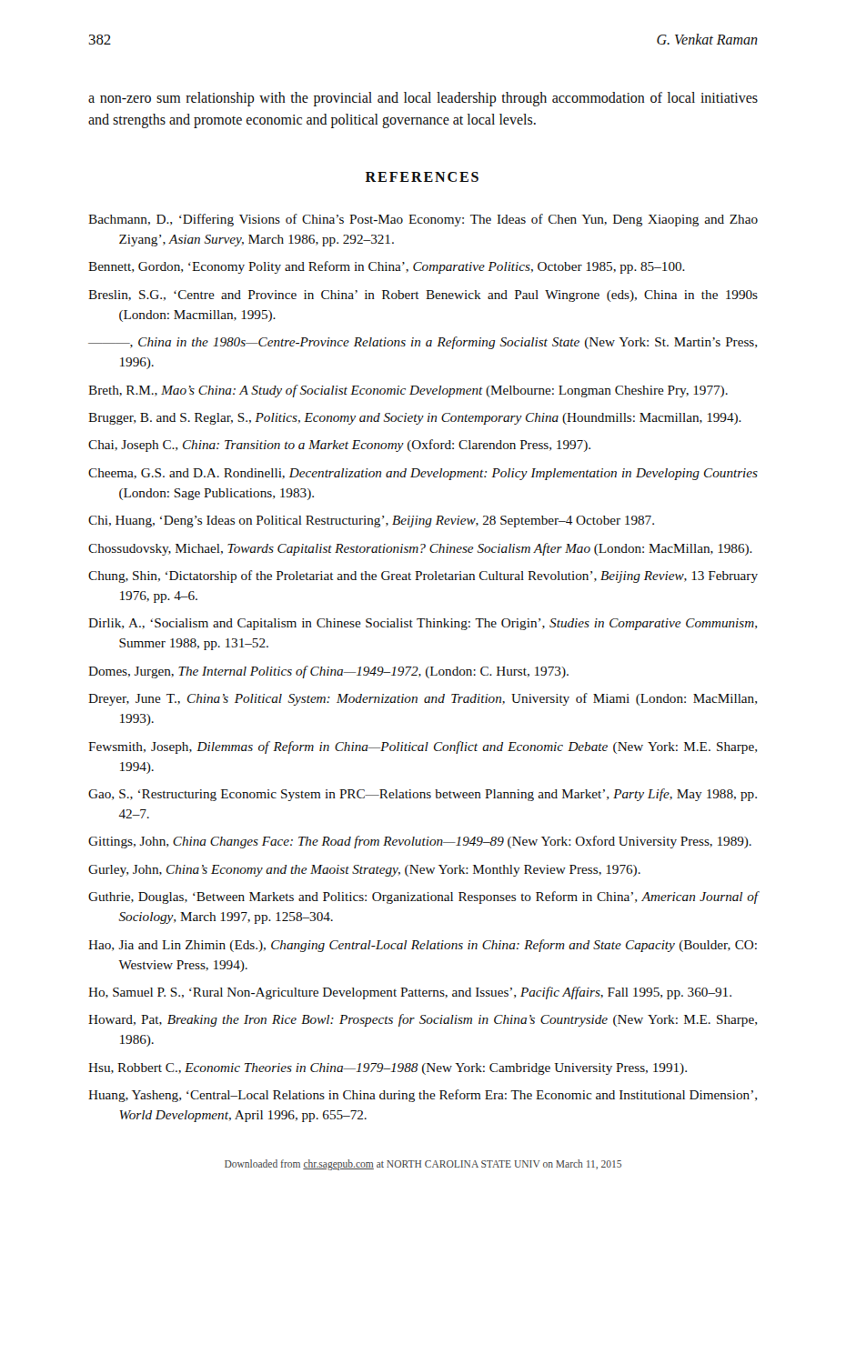382 G. Venkat Raman
a non-zero sum relationship with the provincial and local leadership through accommodation of local initiatives and strengths and promote economic and political governance at local levels.
REFERENCES
Bachmann, D., ‘Differing Visions of China’s Post-Mao Economy: The Ideas of Chen Yun, Deng Xiaoping and Zhao Ziyang’, Asian Survey, March 1986, pp. 292–321.
Bennett, Gordon, ‘Economy Polity and Reform in China’, Comparative Politics, October 1985, pp. 85–100.
Breslin, S.G., ‘Centre and Province in China’ in Robert Benewick and Paul Wingrone (eds), China in the 1990s (London: Macmillan, 1995).
———, China in the 1980s—Centre-Province Relations in a Reforming Socialist State (New York: St. Martin’s Press, 1996).
Breth, R.M., Mao’s China: A Study of Socialist Economic Development (Melbourne: Longman Cheshire Pry, 1977).
Brugger, B. and S. Reglar, S., Politics, Economy and Society in Contemporary China (Houndmills: Macmillan, 1994).
Chai, Joseph C., China: Transition to a Market Economy (Oxford: Clarendon Press, 1997).
Cheema, G.S. and D.A. Rondinelli, Decentralization and Development: Policy Implementation in Developing Countries (London: Sage Publications, 1983).
Chi, Huang, ‘Deng’s Ideas on Political Restructuring’, Beijing Review, 28 September–4 October 1987.
Chossudovsky, Michael, Towards Capitalist Restorationism? Chinese Socialism After Mao (London: MacMillan, 1986).
Chung, Shin, ‘Dictatorship of the Proletariat and the Great Proletarian Cultural Revolution’, Beijing Review, 13 February 1976, pp. 4–6.
Dirlik, A., ‘Socialism and Capitalism in Chinese Socialist Thinking: The Origin’, Studies in Comparative Communism, Summer 1988, pp. 131–52.
Domes, Jurgen, The Internal Politics of China—1949–1972, (London: C. Hurst, 1973).
Dreyer, June T., China’s Political System: Modernization and Tradition, University of Miami (London: MacMillan, 1993).
Fewsmith, Joseph, Dilemmas of Reform in China—Political Conflict and Economic Debate (New York: M.E. Sharpe, 1994).
Gao, S., ‘Restructuring Economic System in PRC—Relations between Planning and Market’, Party Life, May 1988, pp. 42–7.
Gittings, John, China Changes Face: The Road from Revolution—1949–89 (New York: Oxford University Press, 1989).
Gurley, John, China’s Economy and the Maoist Strategy, (New York: Monthly Review Press, 1976).
Guthrie, Douglas, ‘Between Markets and Politics: Organizational Responses to Reform in China’, American Journal of Sociology, March 1997, pp. 1258–304.
Hao, Jia and Lin Zhimin (Eds.), Changing Central-Local Relations in China: Reform and State Capacity (Boulder, CO: Westview Press, 1994).
Ho, Samuel P. S., ‘Rural Non-Agriculture Development Patterns, and Issues’, Pacific Affairs, Fall 1995, pp. 360–91.
Howard, Pat, Breaking the Iron Rice Bowl: Prospects for Socialism in China’s Countryside (New York: M.E. Sharpe, 1986).
Hsu, Robbert C., Economic Theories in China—1979–1988 (New York: Cambridge University Press, 1991).
Huang, Yasheng, ‘Central–Local Relations in China during the Reform Era: The Economic and Institutional Dimension’, World Development, April 1996, pp. 655–72.
Downloaded from chr.sagepub.com at NORTH CAROLINA STATE UNIV on March 11, 2015